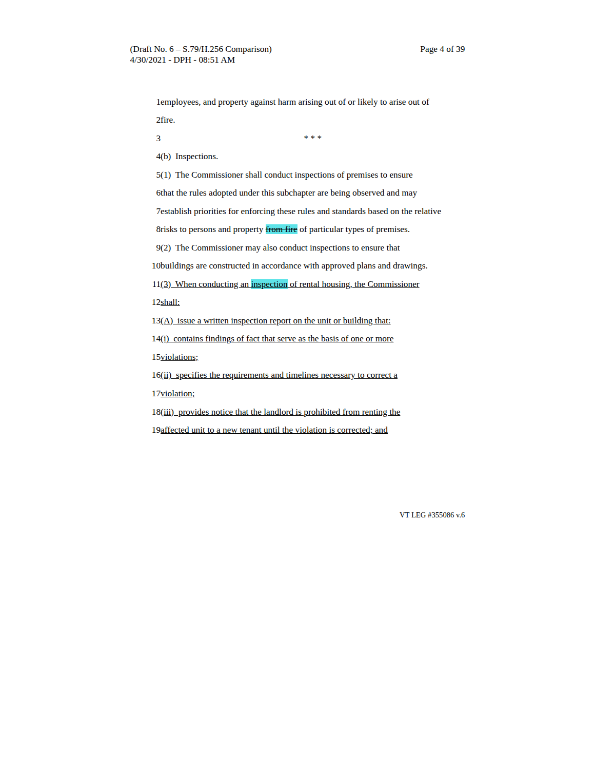(Draft No. 6 – S.79/H.256 Comparison)
4/30/2021 - DPH - 08:51 AM
Page 4 of 39
| 1 | employees, and property against harm arising out of or likely to arise out of |
| 2 | fire. |
| 3 | * * * |
| 4 | (b) Inspections. |
| 5 | (1) The Commissioner shall conduct inspections of premises to ensure |
| 6 | that the rules adopted under this subchapter are being observed and may |
| 7 | establish priorities for enforcing these rules and standards based on the relative |
| 8 | risks to persons and property from fire of particular types of premises. |
| 9 | (2) The Commissioner may also conduct inspections to ensure that |
| 10 | buildings are constructed in accordance with approved plans and drawings. |
| 11 | (3) When conducting an inspection of rental housing, the Commissioner |
| 12 | shall: |
| 13 | (A) issue a written inspection report on the unit or building that: |
| 14 | (i) contains findings of fact that serve as the basis of one or more |
| 15 | violations; |
| 16 | (ii) specifies the requirements and timelines necessary to correct a |
| 17 | violation; |
| 18 | (iii) provides notice that the landlord is prohibited from renting the |
| 19 | affected unit to a new tenant until the violation is corrected; and |
VT LEG #355086 v.6